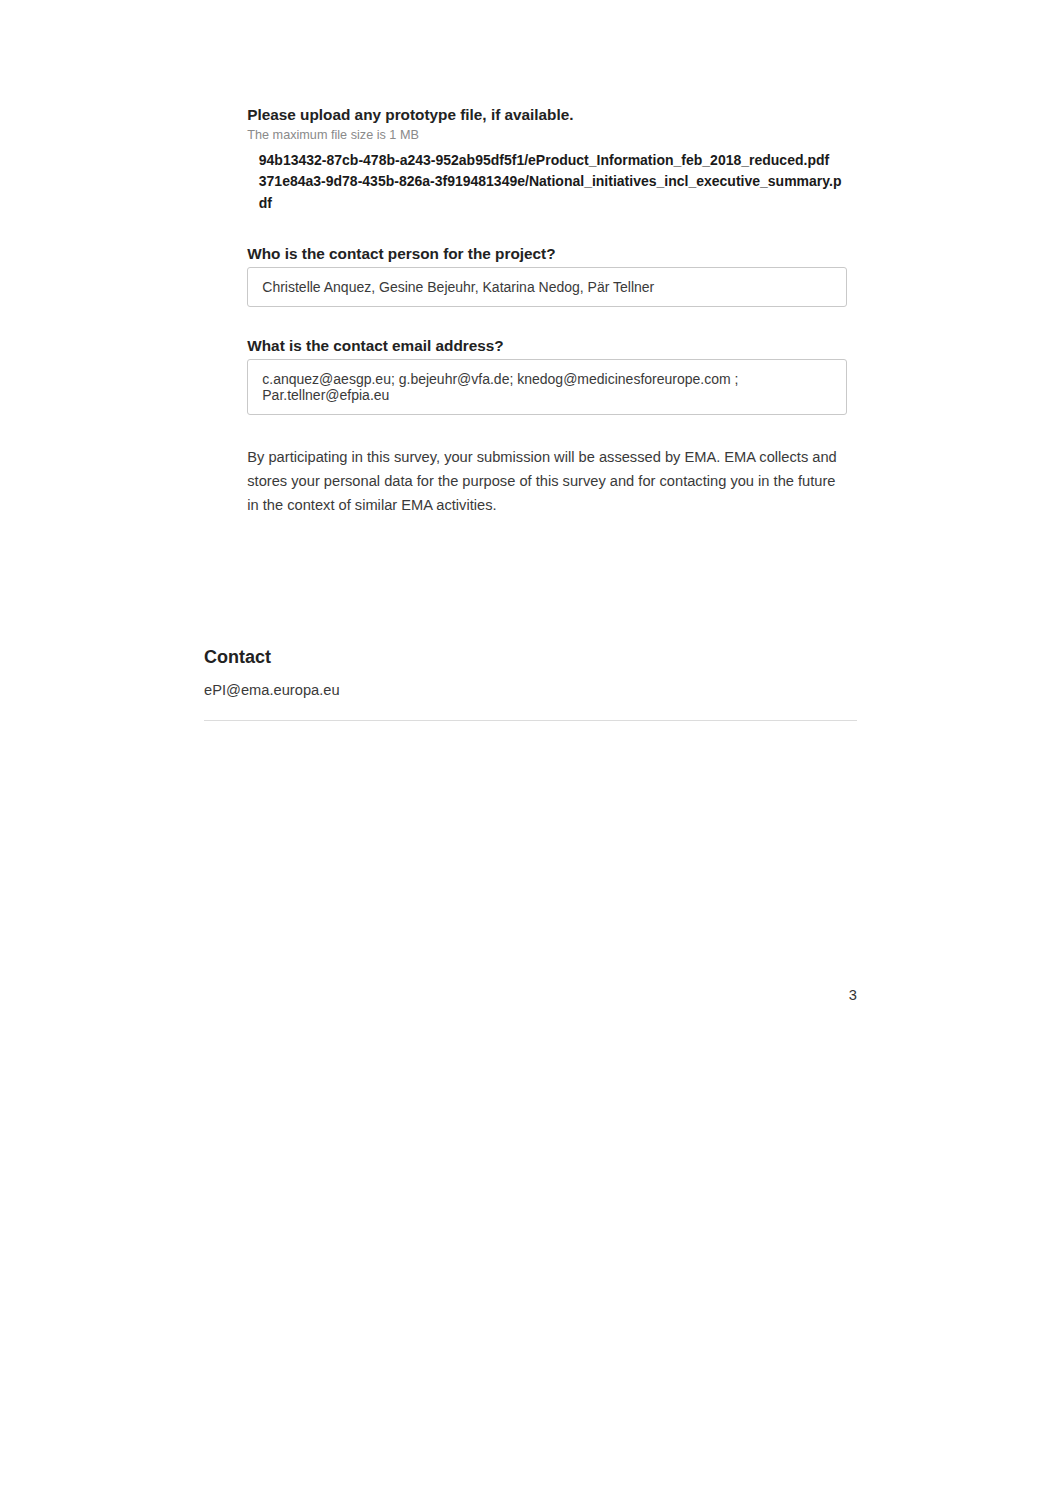Please upload any prototype file, if available.
The maximum file size is 1 MB
94b13432-87cb-478b-a243-952ab95df5f1/eProduct_Information_feb_2018_reduced.pdf
371e84a3-9d78-435b-826a-3f919481349e/National_initiatives_incl_executive_summary.pdf
Who is the contact person for the project?
Christelle Anquez, Gesine Bejeuhr, Katarina Nedog, Pär Tellner
What is the contact email address?
c.anquez@aesgp.eu; g.bejeuhr@vfa.de; knedog@medicinesforeurope.com ; Par.tellner@efpia.eu
By participating in this survey, your submission will be assessed by EMA. EMA collects and stores your personal data for the purpose of this survey and for contacting you in the future in the context of similar EMA activities.
Contact
ePI@ema.europa.eu
3